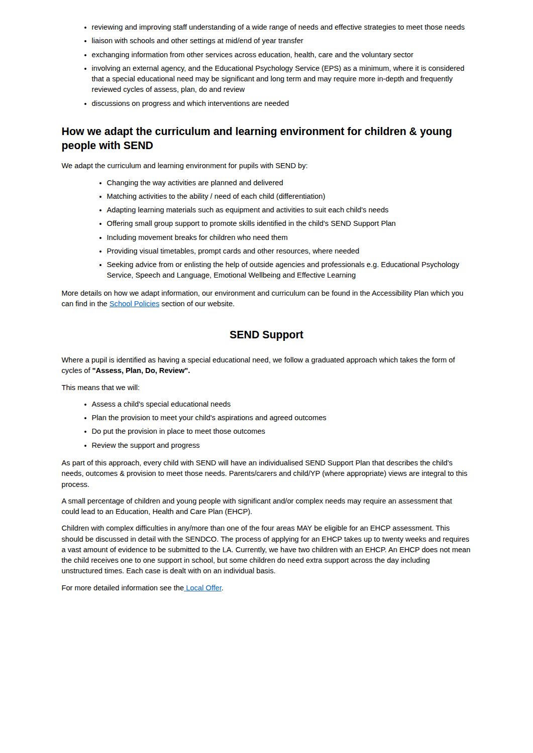reviewing and improving staff understanding of a wide range of needs and effective strategies to meet those needs
liaison with schools and other settings at mid/end of year transfer
exchanging information from other services across education, health, care and the voluntary sector
involving an external agency, and the Educational Psychology Service (EPS) as a minimum, where it is considered that a special educational need may be significant and long term and may require more in-depth and frequently reviewed cycles of assess, plan, do and review
discussions on progress and which interventions are needed
How we adapt the curriculum and learning environment for children & young people with SEND
We adapt the curriculum and learning environment for pupils with SEND by:
Changing the way activities are planned and delivered
Matching activities to the ability / need of each child (differentiation)
Adapting learning materials such as equipment and activities to suit each child's needs
Offering small group support to promote skills identified in the child's SEND Support Plan
Including movement breaks for children who need them
Providing visual timetables, prompt cards and other resources, where needed
Seeking advice from or enlisting the help of outside agencies and professionals e.g. Educational Psychology Service, Speech and Language, Emotional Wellbeing and Effective Learning
More details on how we adapt information, our environment and curriculum can be found in the Accessibility Plan which you can find in the School Policies section of our website.
SEND Support
Where a pupil is identified as having a special educational need, we follow a graduated approach which takes the form of cycles of "Assess, Plan, Do, Review".
This means that we will:
Assess a child's special educational needs
Plan the provision to meet your child's aspirations and agreed outcomes
Do put the provision in place to meet those outcomes
Review the support and progress
As part of this approach, every child with SEND will have an individualised SEND Support Plan that describes the child's needs, outcomes & provision to meet those needs. Parents/carers and child/YP (where appropriate) views are integral to this process.
A small percentage of children and young people with significant and/or complex needs may require an assessment that could lead to an Education, Health and Care Plan (EHCP).
Children with complex difficulties in any/more than one of the four areas MAY be eligible for an EHCP assessment. This should be discussed in detail with the SENDCO. The process of applying for an EHCP takes up to twenty weeks and requires a vast amount of evidence to be submitted to the LA. Currently, we have two children with an EHCP. An EHCP does not mean the child receives one to one support in school, but some children do need extra support across the day including unstructured times. Each case is dealt with on an individual basis.
For more detailed information see the Local Offer.